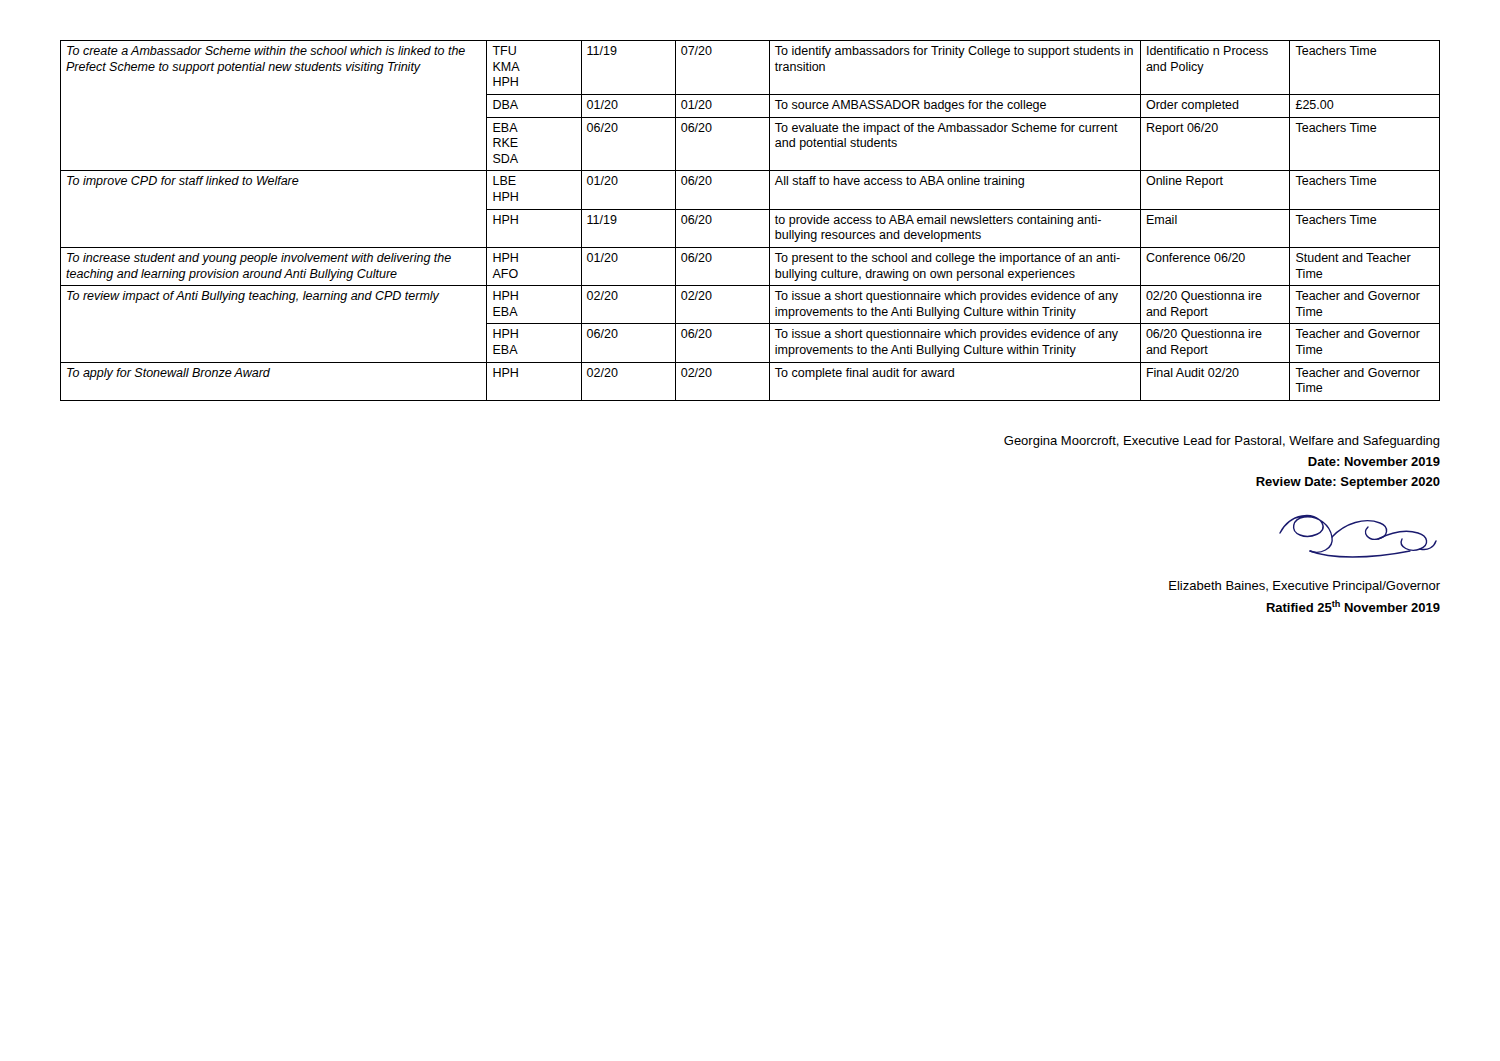| To create a Ambassador Scheme within the school which is linked to the Prefect Scheme to support potential new students visiting Trinity | TFU KMA HPH | 11/19 | 07/20 | To identify ambassadors for Trinity College to support students in transition | Identificatio n Process and Policy | Teachers Time |
| DBA | 01/20 | 01/20 | To source AMBASSADOR badges for the college | Order completed | £25.00 |
| EBA RKE SDA | 06/20 | 06/20 | To evaluate the impact of the Ambassador Scheme for current and potential students | Report 06/20 | Teachers Time |
| To improve CPD for staff linked to Welfare | LBE HPH | 01/20 | 06/20 | All staff to have access to ABA online training | Online Report | Teachers Time |
| HPH | 11/19 | 06/20 | to provide access to ABA email newsletters containing anti-bullying resources and developments | Email | Teachers Time |
| To increase student and young people involvement with delivering the teaching and learning provision around Anti Bullying Culture | HPH AFO | 01/20 | 06/20 | To present to the school and college the importance of an anti-bullying culture, drawing on own personal experiences | Conference 06/20 | Student and Teacher Time |
| To review impact of Anti Bullying teaching, learning and CPD termly | HPH EBA | 02/20 | 02/20 | To issue a short questionnaire which provides evidence of any improvements to the Anti Bullying Culture within Trinity | 02/20 Questionna ire and Report | Teacher and Governor Time |
| HPH EBA | 06/20 | 06/20 | To issue a short questionnaire which provides evidence of any improvements to the Anti Bullying Culture within Trinity | 06/20 Questionna ire and Report | Teacher and Governor Time |
| To apply for Stonewall Bronze Award | HPH | 02/20 | 02/20 | To complete final audit for award | Final Audit 02/20 | Teacher and Governor Time |
Georgina Moorcroft, Executive Lead for Pastoral, Welfare and Safeguarding
Date: November 2019
Review Date: September 2020
Elizabeth Baines, Executive Principal/Governor
Ratified 25th November 2019